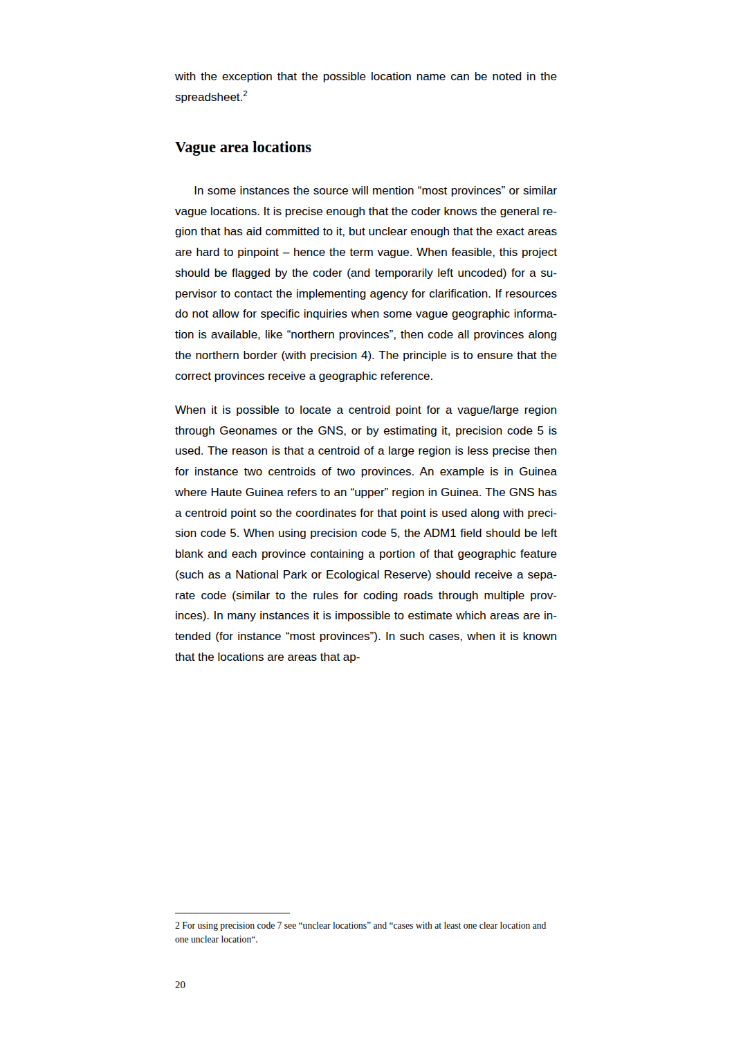with the exception that the possible location name can be noted in the spreadsheet.2
Vague area locations
In some instances the source will mention “most provinces” or similar vague locations. It is precise enough that the coder knows the general region that has aid committed to it, but unclear enough that the exact areas are hard to pinpoint – hence the term vague. When feasible, this project should be flagged by the coder (and temporarily left uncoded) for a supervisor to contact the implementing agency for clarification. If resources do not allow for specific inquiries when some vague geographic information is available, like “northern provinces”, then code all provinces along the northern border (with precision 4). The principle is to ensure that the correct provinces receive a geographic reference.
When it is possible to locate a centroid point for a vague/large region through Geonames or the GNS, or by estimating it, precision code 5 is used. The reason is that a centroid of a large region is less precise then for instance two centroids of two provinces. An example is in Guinea where Haute Guinea refers to an “upper” region in Guinea. The GNS has a centroid point so the coordinates for that point is used along with precision code 5. When using precision code 5, the ADM1 field should be left blank and each province containing a portion of that geographic feature (such as a National Park or Ecological Reserve) should receive a separate code (similar to the rules for coding roads through multiple provinces). In many instances it is impossible to estimate which areas are intended (for instance “most provinces”). In such cases, when it is known that the locations are areas that ap-
2 For using precision code 7 see “unclear locations” and “cases with at least one clear location and one unclear location“.
20